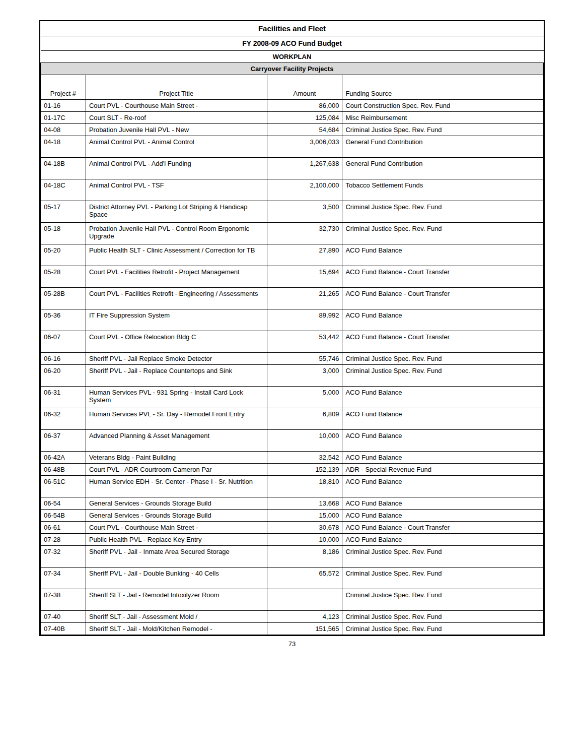| Facilities and Fleet |
| FY 2008-09 ACO Fund Budget |
| WORKPLAN |
| Carryover Facility Projects |
| Project # | Project Title | Amount | Funding Source |
| 01-16 | Court PVL - Courthouse Main Street - | 86,000 | Court Construction Spec. Rev. Fund |
| 01-17C | Court SLT - Re-roof | 125,084 | Misc Reimbursement |
| 04-08 | Probation Juvenile Hall PVL - New | 54,684 | Criminal Justice Spec. Rev. Fund |
| 04-18 | Animal Control PVL - Animal Control | 3,006,033 | General Fund Contribution |
| 04-18B | Animal Control PVL - Add'l Funding | 1,267,638 | General Fund Contribution |
| 04-18C | Animal Control PVL - TSF | 2,100,000 | Tobacco Settlement Funds |
| 05-17 | District Attorney PVL - Parking Lot Striping & Handicap Space | 3,500 | Criminal Justice Spec. Rev. Fund |
| 05-18 | Probation Juvenile Hall PVL - Control Room Ergonomic Upgrade | 32,730 | Criminal Justice Spec. Rev. Fund |
| 05-20 | Public Health SLT - Clinic Assessment / Correction for TB | 27,890 | ACO Fund Balance |
| 05-28 | Court PVL - Facilities Retrofit - Project Management | 15,694 | ACO Fund Balance - Court Transfer |
| 05-28B | Court PVL - Facilities Retrofit - Engineering / Assessments | 21,265 | ACO Fund Balance - Court Transfer |
| 05-36 | IT Fire Suppression System | 89,992 | ACO Fund Balance |
| 06-07 | Court PVL - Office Relocation Bldg C | 53,442 | ACO Fund Balance - Court Transfer |
| 06-16 | Sheriff PVL - Jail Replace Smoke Detector | 55,746 | Criminal Justice Spec. Rev. Fund |
| 06-20 | Sheriff PVL - Jail - Replace Countertops and Sink | 3,000 | Criminal Justice Spec. Rev. Fund |
| 06-31 | Human Services PVL - 931 Spring - Install Card Lock System | 5,000 | ACO Fund Balance |
| 06-32 | Human Services PVL - Sr. Day - Remodel Front Entry | 6,809 | ACO Fund Balance |
| 06-37 | Advanced Planning & Asset Management | 10,000 | ACO Fund Balance |
| 06-42A | Veterans Bldg - Paint Building | 32,542 | ACO Fund Balance |
| 06-48B | Court PVL - ADR Courtroom Cameron Par | 152,139 | ADR - Special Revenue Fund |
| 06-51C | Human Service EDH - Sr. Center - Phase I - Sr. Nutrition | 18,810 | ACO Fund Balance |
| 06-54 | General Services - Grounds Storage Build | 13,668 | ACO Fund Balance |
| 06-54B | General Services - Grounds Storage Build | 15,000 | ACO Fund Balance |
| 06-61 | Court PVL - Courthouse Main Street - | 30,678 | ACO Fund Balance - Court Transfer |
| 07-28 | Public Health PVL - Replace Key Entry | 10,000 | ACO Fund Balance |
| 07-32 | Sheriff PVL - Jail - Inmate Area Secured Storage | 8,186 | Criminal Justice Spec. Rev. Fund |
| 07-34 | Sheriff PVL - Jail - Double Bunking - 40 Cells | 65,572 | Criminal Justice Spec. Rev. Fund |
| 07-38 | Sheriff SLT - Jail - Remodel Intoxilyzer Room | | Criminal Justice Spec. Rev. Fund |
| 07-40 | Sheriff SLT - Jail - Assessment Mold / | 4,123 | Criminal Justice Spec. Rev. Fund |
| 07-40B | Sheriff SLT - Jail - Mold/Kitchen Remodel - | 151,565 | Criminal Justice Spec. Rev. Fund |
73